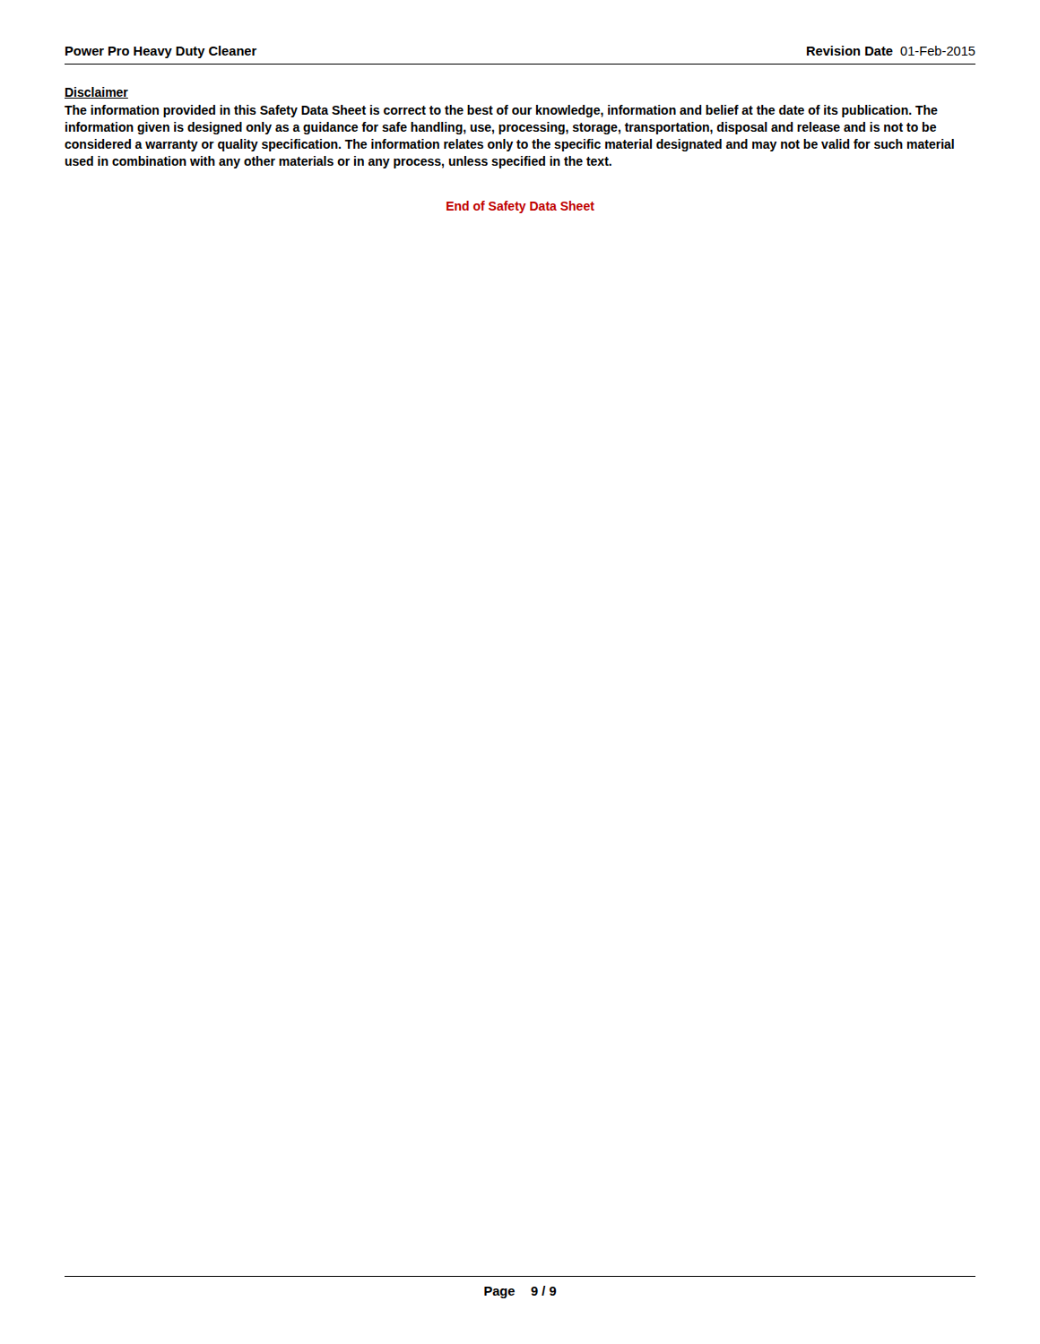Power Pro Heavy Duty Cleaner Revision Date 01-Feb-2015
Disclaimer
The information provided in this Safety Data Sheet is correct to the best of our knowledge, information and belief at the date of its publication. The information given is designed only as a guidance for safe handling, use, processing, storage, transportation, disposal and release and is not to be considered a warranty or quality specification. The information relates only to the specific material designated and may not be valid for such material used in combination with any other materials or in any process, unless specified in the text.
End of Safety Data Sheet
Page9 / 9